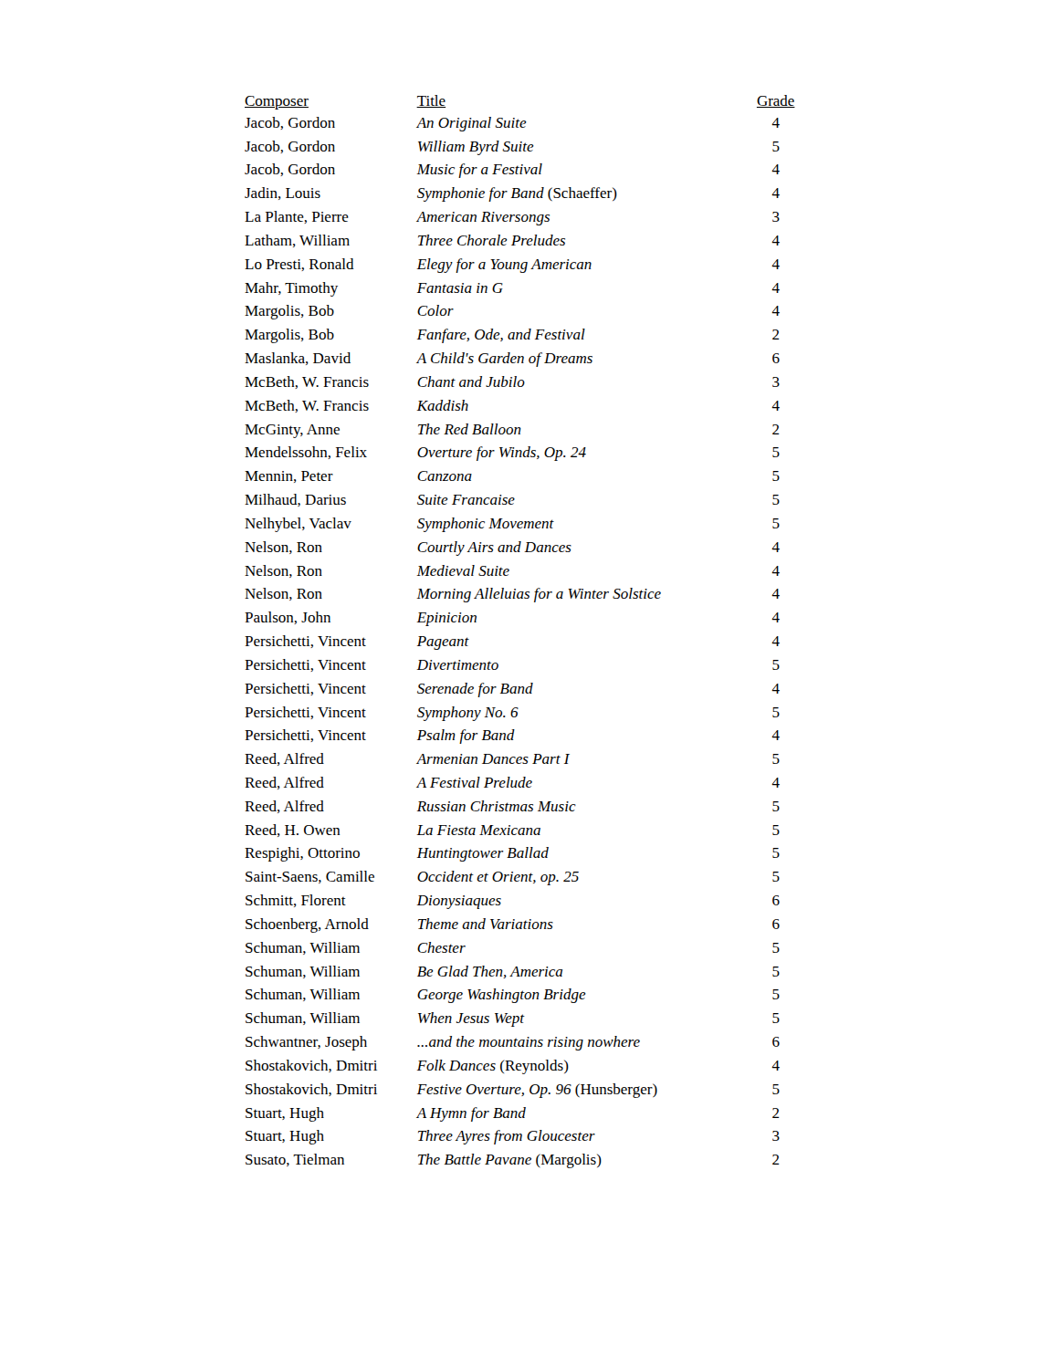| Composer | Title | Grade |
| --- | --- | --- |
| Jacob, Gordon | An Original Suite | 4 |
| Jacob, Gordon | William Byrd Suite | 5 |
| Jacob, Gordon | Music for a Festival | 4 |
| Jadin, Louis | Symphonie for Band (Schaeffer) | 4 |
| La Plante, Pierre | American Riversongs | 3 |
| Latham, William | Three Chorale Preludes | 4 |
| Lo Presti, Ronald | Elegy for a Young American | 4 |
| Mahr, Timothy | Fantasia in G | 4 |
| Margolis, Bob | Color | 4 |
| Margolis, Bob | Fanfare, Ode, and Festival | 2 |
| Maslanka, David | A Child's Garden of Dreams | 6 |
| McBeth, W. Francis | Chant and Jubilo | 3 |
| McBeth, W. Francis | Kaddish | 4 |
| McGinty, Anne | The Red Balloon | 2 |
| Mendelssohn, Felix | Overture for Winds, Op. 24 | 5 |
| Mennin, Peter | Canzona | 5 |
| Milhaud, Darius | Suite Francaise | 5 |
| Nelhybel, Vaclav | Symphonic Movement | 5 |
| Nelson, Ron | Courtly Airs and Dances | 4 |
| Nelson, Ron | Medieval Suite | 4 |
| Nelson, Ron | Morning Alleluias for a Winter Solstice | 4 |
| Paulson, John | Epinicion | 4 |
| Persichetti, Vincent | Pageant | 4 |
| Persichetti, Vincent | Divertimento | 5 |
| Persichetti, Vincent | Serenade for Band | 4 |
| Persichetti, Vincent | Symphony No. 6 | 5 |
| Persichetti, Vincent | Psalm for Band | 4 |
| Reed, Alfred | Armenian Dances Part I | 5 |
| Reed, Alfred | A Festival Prelude | 4 |
| Reed, Alfred | Russian Christmas Music | 5 |
| Reed, H. Owen | La Fiesta Mexicana | 5 |
| Respighi, Ottorino | Huntingtower Ballad | 5 |
| Saint-Saens, Camille | Occident et Orient, op. 25 | 5 |
| Schmitt, Florent | Dionysiaques | 6 |
| Schoenberg, Arnold | Theme and Variations | 6 |
| Schuman, William | Chester | 5 |
| Schuman, William | Be Glad Then, America | 5 |
| Schuman, William | George Washington Bridge | 5 |
| Schuman, William | When Jesus Wept | 5 |
| Schwantner, Joseph | ...and the mountains rising nowhere | 6 |
| Shostakovich, Dmitri | Folk Dances (Reynolds) | 4 |
| Shostakovich, Dmitri | Festive Overture, Op. 96 (Hunsberger) | 5 |
| Stuart, Hugh | A Hymn for Band | 2 |
| Stuart, Hugh | Three Ayres from Gloucester | 3 |
| Susato, Tielman | The Battle Pavane (Margolis) | 2 |